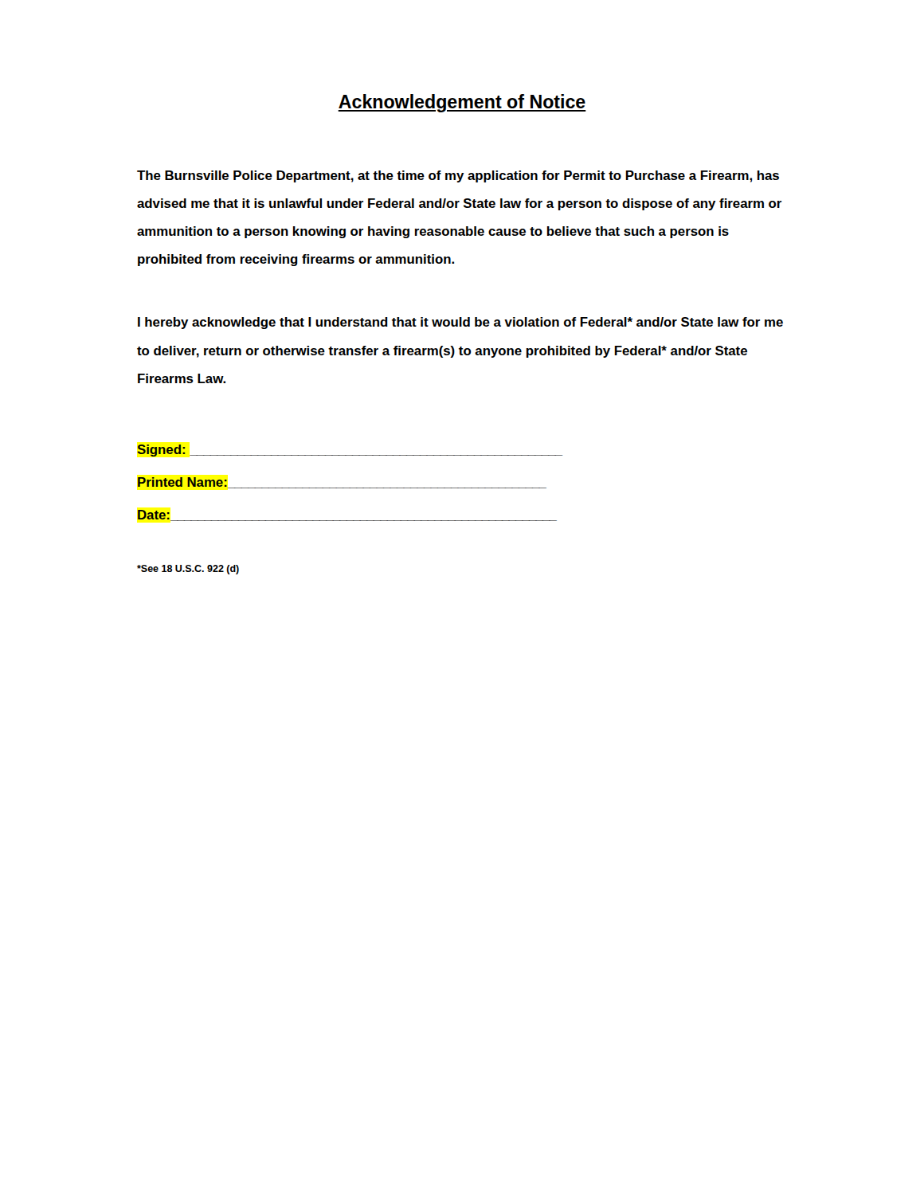Acknowledgement of Notice
The Burnsville Police Department, at the time of my application for Permit to Purchase a Firearm, has advised me that it is unlawful under Federal and/or State law for a person to dispose of any firearm or ammunition to a person knowing or having reasonable cause to believe that such a person is prohibited from receiving firearms or ammunition.
I hereby acknowledge that I understand that it would be a violation of Federal* and/or State law for me to deliver, return or otherwise transfer a firearm(s) to anyone prohibited by Federal* and/or State Firearms Law.
Signed: _______________________________________________________
Printed Name:_______________________________________________
Date:_________________________________________________________
*See 18 U.S.C. 922 (d)